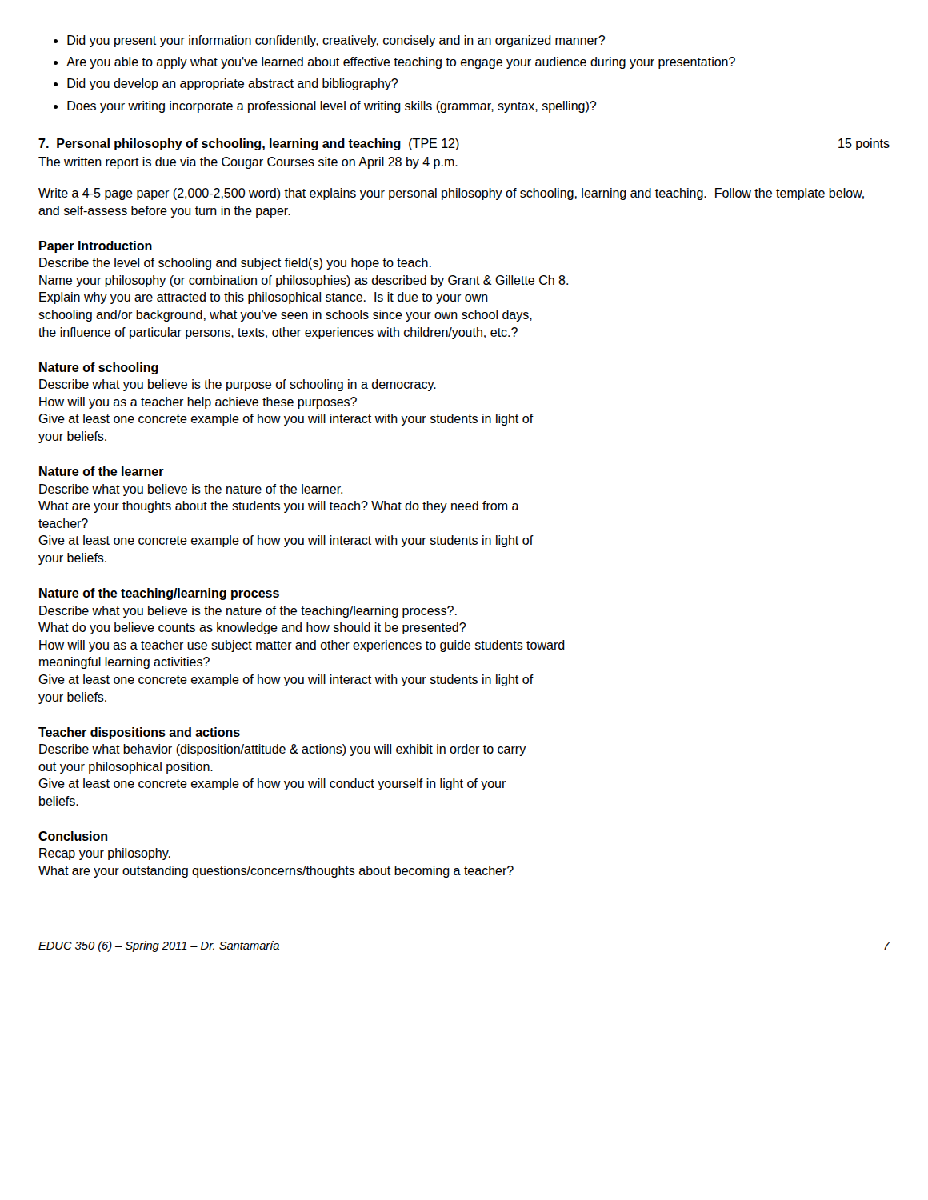Did you present your information confidently, creatively, concisely and in an organized manner?
Are you able to apply what you've learned about effective teaching to engage your audience during your presentation?
Did you develop an appropriate abstract and bibliography?
Does your writing incorporate a professional level of writing skills (grammar, syntax, spelling)?
7. Personal philosophy of schooling, learning and teaching (TPE 12) 15 points
The written report is due via the Cougar Courses site on April 28 by 4 p.m.
Write a 4-5 page paper (2,000-2,500 word) that explains your personal philosophy of schooling, learning and teaching. Follow the template below, and self-assess before you turn in the paper.
Paper Introduction
Describe the level of schooling and subject field(s) you hope to teach.
Name your philosophy (or combination of philosophies) as described by Grant & Gillette Ch 8.
Explain why you are attracted to this philosophical stance. Is it due to your own
schooling and/or background, what you've seen in schools since your own school days,
the influence of particular persons, texts, other experiences with children/youth, etc.?
Nature of schooling
Describe what you believe is the purpose of schooling in a democracy.
How will you as a teacher help achieve these purposes?
Give at least one concrete example of how you will interact with your students in light of
your beliefs.
Nature of the learner
Describe what you believe is the nature of the learner.
What are your thoughts about the students you will teach? What do they need from a
teacher?
Give at least one concrete example of how you will interact with your students in light of
your beliefs.
Nature of the teaching/learning process
Describe what you believe is the nature of the teaching/learning process?.
What do you believe counts as knowledge and how should it be presented?
How will you as a teacher use subject matter and other experiences to guide students toward
meaningful learning activities?
Give at least one concrete example of how you will interact with your students in light of
your beliefs.
Teacher dispositions and actions
Describe what behavior (disposition/attitude & actions) you will exhibit in order to carry
out your philosophical position.
Give at least one concrete example of how you will conduct yourself in light of your
beliefs.
Conclusion
Recap your philosophy.
What are your outstanding questions/concerns/thoughts about becoming a teacher?
EDUC 350 (6) – Spring 2011 – Dr. Santamaría 7